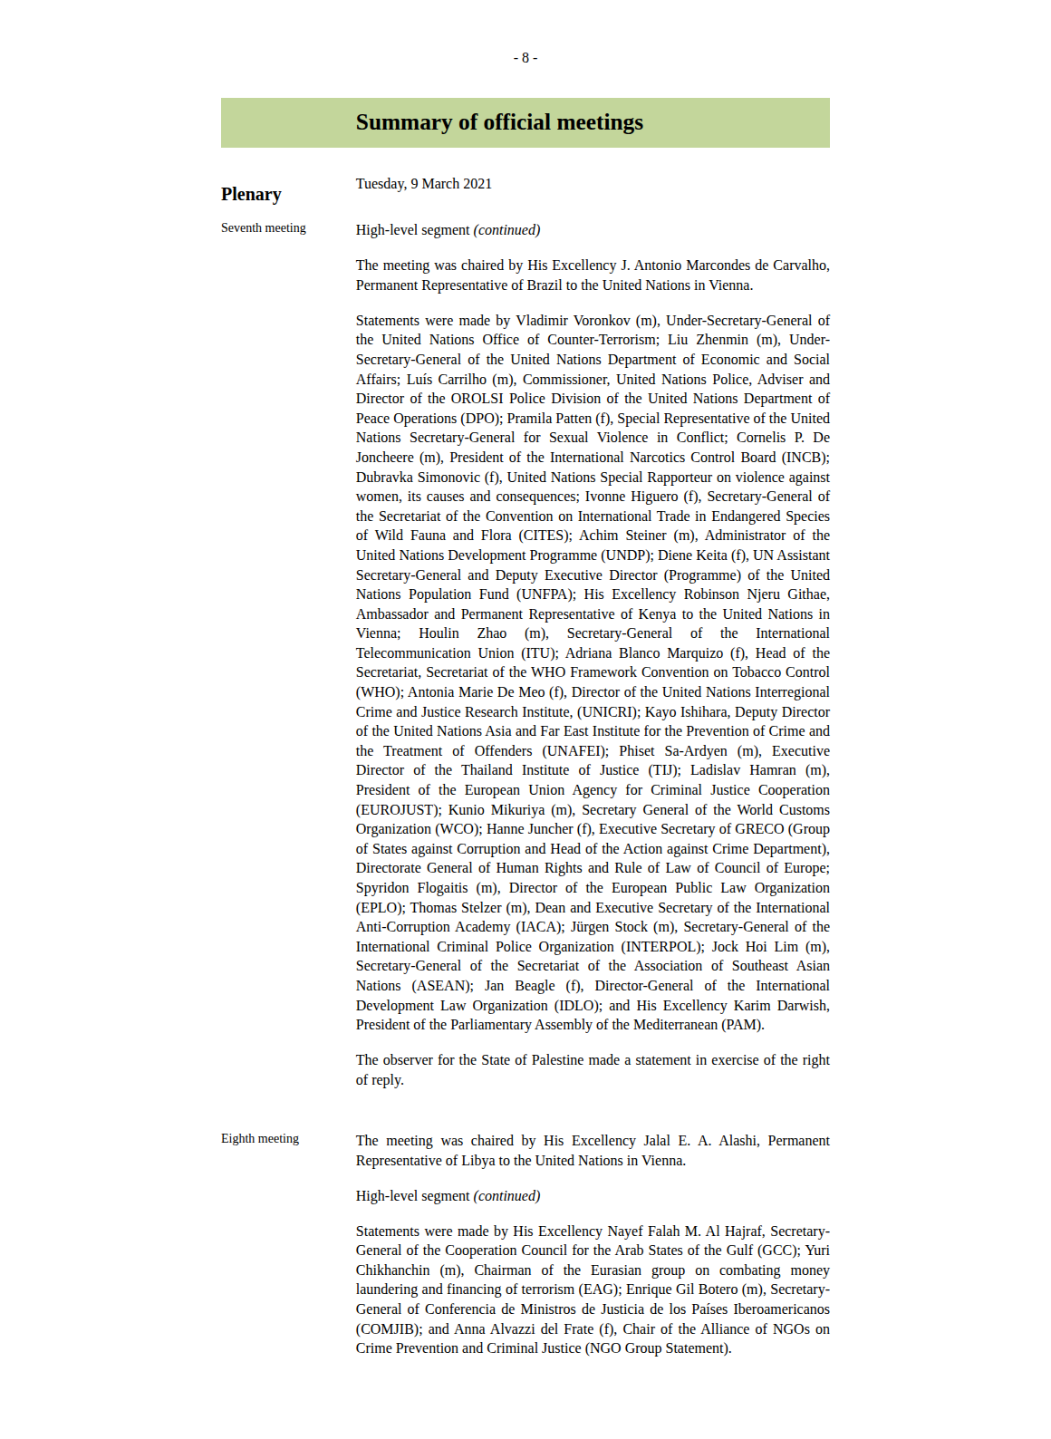- 8 -
Summary of official meetings
| Plenary | Tuesday, 9 March 2021 |
| Seventh meeting | High-level segment (continued) The meeting was chaired by His Excellency J. Antonio Marcondes de Carvalho, Permanent Representative of Brazil to the United Nations in Vienna. Statements were made by Vladimir Voronkov (m), Under-Secretary-General of the United Nations Office of Counter-Terrorism; Liu Zhenmin (m), Under-Secretary-General of the United Nations Department of Economic and Social Affairs; Luís Carrilho (m), Commissioner, United Nations Police, Adviser and Director of the OROLSI Police Division of the United Nations Department of Peace Operations (DPO); Pramila Patten (f), Special Representative of the United Nations Secretary-General for Sexual Violence in Conflict; Cornelis P. De Joncheere (m), President of the International Narcotics Control Board (INCB); Dubravka Simonovic (f), United Nations Special Rapporteur on violence against women, its causes and consequences; Ivonne Higuero (f), Secretary-General of the Secretariat of the Convention on International Trade in Endangered Species of Wild Fauna and Flora (CITES); Achim Steiner (m), Administrator of the United Nations Development Programme (UNDP); Diene Keita (f), UN Assistant Secretary-General and Deputy Executive Director (Programme) of the United Nations Population Fund (UNFPA); His Excellency Robinson Njeru Githae, Ambassador and Permanent Representative of Kenya to the United Nations in Vienna; Houlin Zhao (m), Secretary-General of the International Telecommunication Union (ITU); Adriana Blanco Marquizo (f), Head of the Secretariat, Secretariat of the WHO Framework Convention on Tobacco Control (WHO); Antonia Marie De Meo (f), Director of the United Nations Interregional Crime and Justice Research Institute, (UNICRI); Kayo Ishihara, Deputy Director of the United Nations Asia and Far East Institute for the Prevention of Crime and the Treatment of Offenders (UNAFEI); Phiset Sa-Ardyen (m), Executive Director of the Thailand Institute of Justice (TIJ); Ladislav Hamran (m), President of the European Union Agency for Criminal Justice Cooperation (EUROJUST); Kunio Mikuriya (m), Secretary General of the World Customs Organization (WCO); Hanne Juncher (f), Executive Secretary of GRECO (Group of States against Corruption and Head of the Action against Crime Department), Directorate General of Human Rights and Rule of Law of Council of Europe; Spyridon Flogaitis (m), Director of the European Public Law Organization (EPLO); Thomas Stelzer (m), Dean and Executive Secretary of the International Anti-Corruption Academy (IACA); Jürgen Stock (m), Secretary-General of the International Criminal Police Organization (INTERPOL); Jock Hoi Lim (m), Secretary-General of the Secretariat of the Association of Southeast Asian Nations (ASEAN); Jan Beagle (f), Director-General of the International Development Law Organization (IDLO); and His Excellency Karim Darwish, President of the Parliamentary Assembly of the Mediterranean (PAM). The observer for the State of Palestine made a statement in exercise of the right of reply. |
| Eighth meeting | The meeting was chaired by His Excellency Jalal E. A. Alashi, Permanent Representative of Libya to the United Nations in Vienna. High-level segment (continued) Statements were made by His Excellency Nayef Falah M. Al Hajraf, Secretary-General of the Cooperation Council for the Arab States of the Gulf (GCC); Yuri Chikhanchin (m), Chairman of the Eurasian group on combating money laundering and financing of terrorism (EAG); Enrique Gil Botero (m), Secretary-General of Conferencia de Ministros de Justicia de los Países Iberoamericanos (COMJIB); and Anna Alvazzi del Frate (f), Chair of the Alliance of NGOs on Crime Prevention and Criminal Justice (NGO Group Statement). |